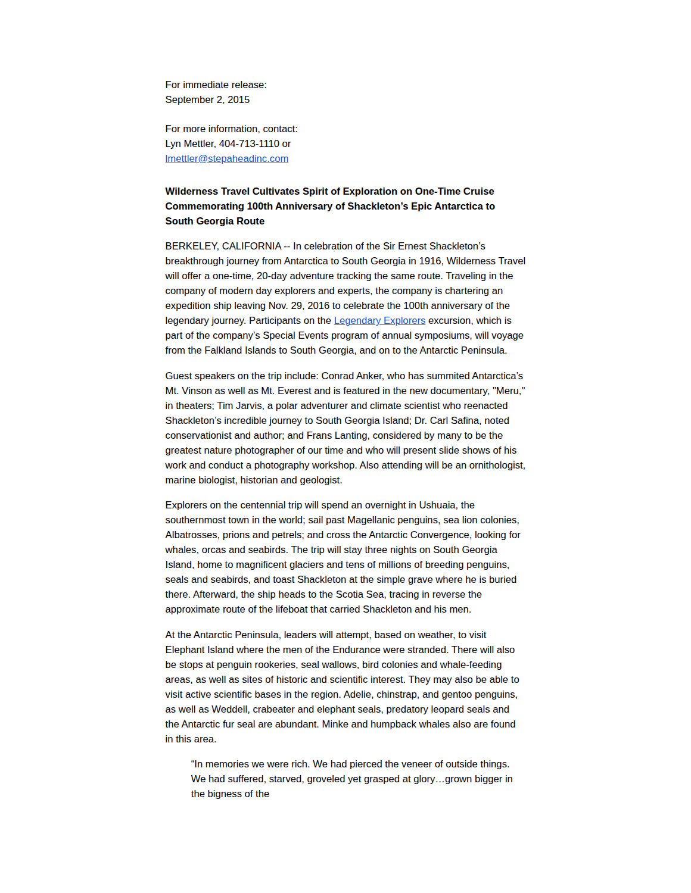For immediate release:
September 2, 2015
For more information, contact:
Lyn Mettler, 404-713-1110 or
lmettler@stepaheadinc.com
Wilderness Travel Cultivates Spirit of Exploration on One-Time Cruise Commemorating 100th Anniversary of Shackleton’s Epic Antarctica to South Georgia Route
BERKELEY, CALIFORNIA -- In celebration of the Sir Ernest Shackleton’s breakthrough journey from Antarctica to South Georgia in 1916, Wilderness Travel will offer a one-time, 20-day adventure tracking the same route. Traveling in the company of modern day explorers and experts, the company is chartering an expedition ship leaving Nov. 29, 2016 to celebrate the 100th anniversary of the legendary journey. Participants on the Legendary Explorers excursion, which is part of the company’s Special Events program of annual symposiums, will voyage from the Falkland Islands to South Georgia, and on to the Antarctic Peninsula.
Guest speakers on the trip include: Conrad Anker, who has summited Antarctica’s Mt. Vinson as well as Mt. Everest and is featured in the new documentary, "Meru," in theaters; Tim Jarvis, a polar adventurer and climate scientist who reenacted Shackleton’s incredible journey to South Georgia Island; Dr. Carl Safina, noted conservationist and author; and Frans Lanting, considered by many to be the greatest nature photographer of our time and who will present slide shows of his work and conduct a photography workshop. Also attending will be an ornithologist, marine biologist, historian and geologist.
Explorers on the centennial trip will spend an overnight in Ushuaia, the southernmost town in the world; sail past Magellanic penguins, sea lion colonies, Albatrosses, prions and petrels; and cross the Antarctic Convergence, looking for whales, orcas and seabirds. The trip will stay three nights on South Georgia Island, home to magnificent glaciers and tens of millions of breeding penguins, seals and seabirds, and toast Shackleton at the simple grave where he is buried there. Afterward, the ship heads to the Scotia Sea, tracing in reverse the approximate route of the lifeboat that carried Shackleton and his men.
At the Antarctic Peninsula, leaders will attempt, based on weather, to visit Elephant Island where the men of the Endurance were stranded. There will also be stops at penguin rookeries, seal wallows, bird colonies and whale-feeding areas, as well as sites of historic and scientific interest. They may also be able to visit active scientific bases in the region. Adelie, chinstrap, and gentoo penguins, as well as Weddell, crabeater and elephant seals, predatory leopard seals and the Antarctic fur seal are abundant. Minke and humpback whales also are found in this area.
“In memories we were rich. We had pierced the veneer of outside things. We had suffered, starved, groveled yet grasped at glory…grown bigger in the bigness of the